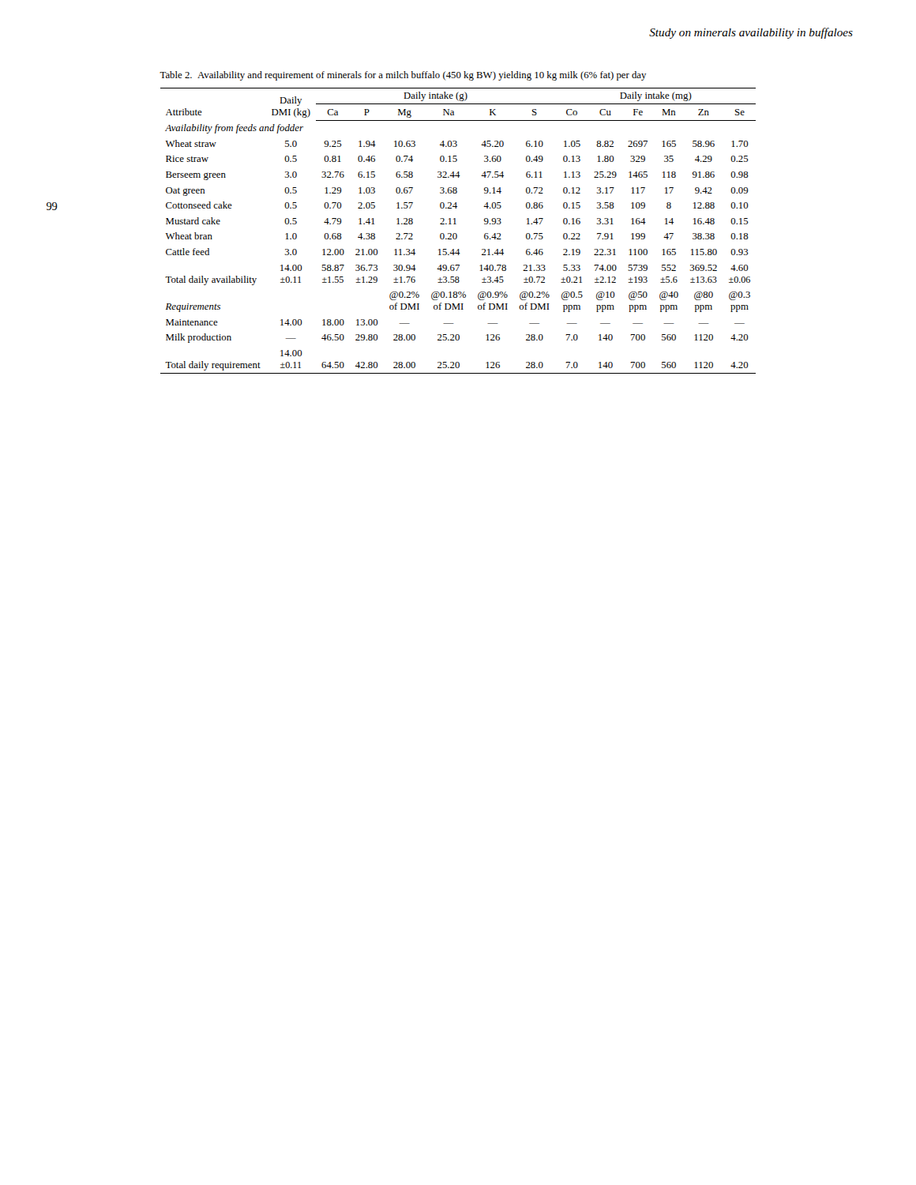Study on minerals availability in buffaloes
99
Table 2. Availability and requirement of minerals for a milch buffalo (450 kg BW) yielding 10 kg milk (6% fat) per day
| Attribute | Daily DMI (kg) | Daily intake (g) | Daily intake (mg) |
| --- | --- | --- | --- |
| Ca | P | Mg | Na | K | S | Co | Cu | Fe | Mn | Zn | Se |
| Availability from feeds and fodder |
| Wheat straw | 5.0 | 9.25 | 1.94 | 10.63 | 4.03 | 45.20 | 6.10 | 1.05 | 8.82 | 2697 | 165 | 58.96 | 1.70 |
| Rice straw | 0.5 | 0.81 | 0.46 | 0.74 | 0.15 | 3.60 | 0.49 | 0.13 | 1.80 | 329 | 35 | 4.29 | 0.25 |
| Berseem green | 3.0 | 32.76 | 6.15 | 6.58 | 32.44 | 47.54 | 6.11 | 1.13 | 25.29 | 1465 | 118 | 91.86 | 0.98 |
| Oat green | 0.5 | 1.29 | 1.03 | 0.67 | 3.68 | 9.14 | 0.72 | 0.12 | 3.17 | 117 | 17 | 9.42 | 0.09 |
| Cottonseed cake | 0.5 | 0.70 | 2.05 | 1.57 | 0.24 | 4.05 | 0.86 | 0.15 | 3.58 | 109 | 8 | 12.88 | 0.10 |
| Mustard cake | 0.5 | 4.79 | 1.41 | 1.28 | 2.11 | 9.93 | 1.47 | 0.16 | 3.31 | 164 | 14 | 16.48 | 0.15 |
| Wheat bran | 1.0 | 0.68 | 4.38 | 2.72 | 0.20 | 6.42 | 0.75 | 0.22 | 7.91 | 199 | 47 | 38.38 | 0.18 |
| Cattle feed | 3.0 | 12.00 | 21.00 | 11.34 | 15.44 | 21.44 | 6.46 | 2.19 | 22.31 | 1100 | 165 | 115.80 | 0.93 |
| Total daily availability | 14.00 ±0.11 | 58.87 ±1.55 | 36.73 ±1.29 | 30.94 ±1.76 | 49.67 ±3.58 | 140.78 ±3.45 | 21.33 ±0.72 | 5.33 ±0.21 | 74.00 ±2.12 | 5739 ±193 | 552 ±5.6 | 369.52 ±13.63 | 4.60 ±0.06 |
| Requirements | | | | @0.2% of DMI | @0.18% of DMI | @0.9% of DMI | @0.2% of DMI | @0.5 ppm | @10 ppm | @50 ppm | @40 ppm | @80 ppm | @0.3 ppm |
| Maintenance | 14.00 | 18.00 | 13.00 | — | — | — | — | — | — | — | — | — | — |
| Milk production | — | 46.50 | 29.80 | 28.00 | 25.20 | 126 | 28.0 | 7.0 | 140 | 700 | 560 | 1120 | 4.20 |
| Total daily requirement | 14.00 ±0.11 | 64.50 | 42.80 | 28.00 | 25.20 | 126 | 28.0 | 7.0 | 140 | 700 | 560 | 1120 | 4.20 |